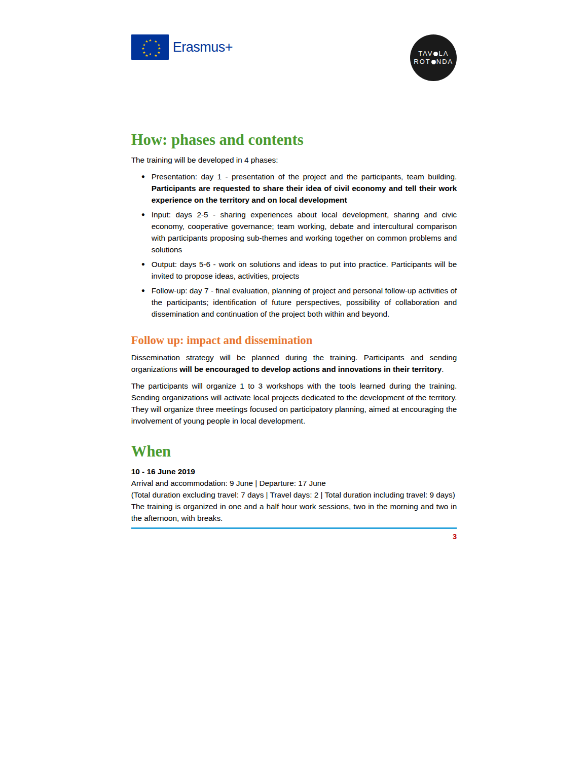★ ★ ★ ★ ★ ★ ★ ★ ★ ★ ★ ★
Erasmus+
TAV LA ROT NDA
How: phases and contents
The training will be developed in 4 phases:
Presentation: day 1 - presentation of the project and the participants, team building. Participants are requested to share their idea of civil economy and tell their work experience on the territory and on local development
Input: days 2-5 - sharing experiences about local development, sharing and civic economy, cooperative governance; team working, debate and intercultural comparison with participants proposing sub-themes and working together on common problems and solutions
Output: days 5-6 - work on solutions and ideas to put into practice. Participants will be invited to propose ideas, activities, projects
Follow-up: day 7 - final evaluation, planning of project and personal follow-up activities of the participants; identification of future perspectives, possibility of collaboration and dissemination and continuation of the project both within and beyond.
Follow up: impact and dissemination
Dissemination strategy will be planned during the training. Participants and sending organizations will be encouraged to develop actions and innovations in their territory.
The participants will organize 1 to 3 workshops with the tools learned during the training. Sending organizations will activate local projects dedicated to the development of the territory. They will organize three meetings focused on participatory planning, aimed at encouraging the involvement of young people in local development.
When
10 - 16 June 2019
Arrival and accommodation: 9 June | Departure: 17 June
(Total duration excluding travel: 7 days | Travel days: 2 | Total duration including travel: 9 days)
The training is organized in one and a half hour work sessions, two in the morning and two in the afternoon, with breaks.
3